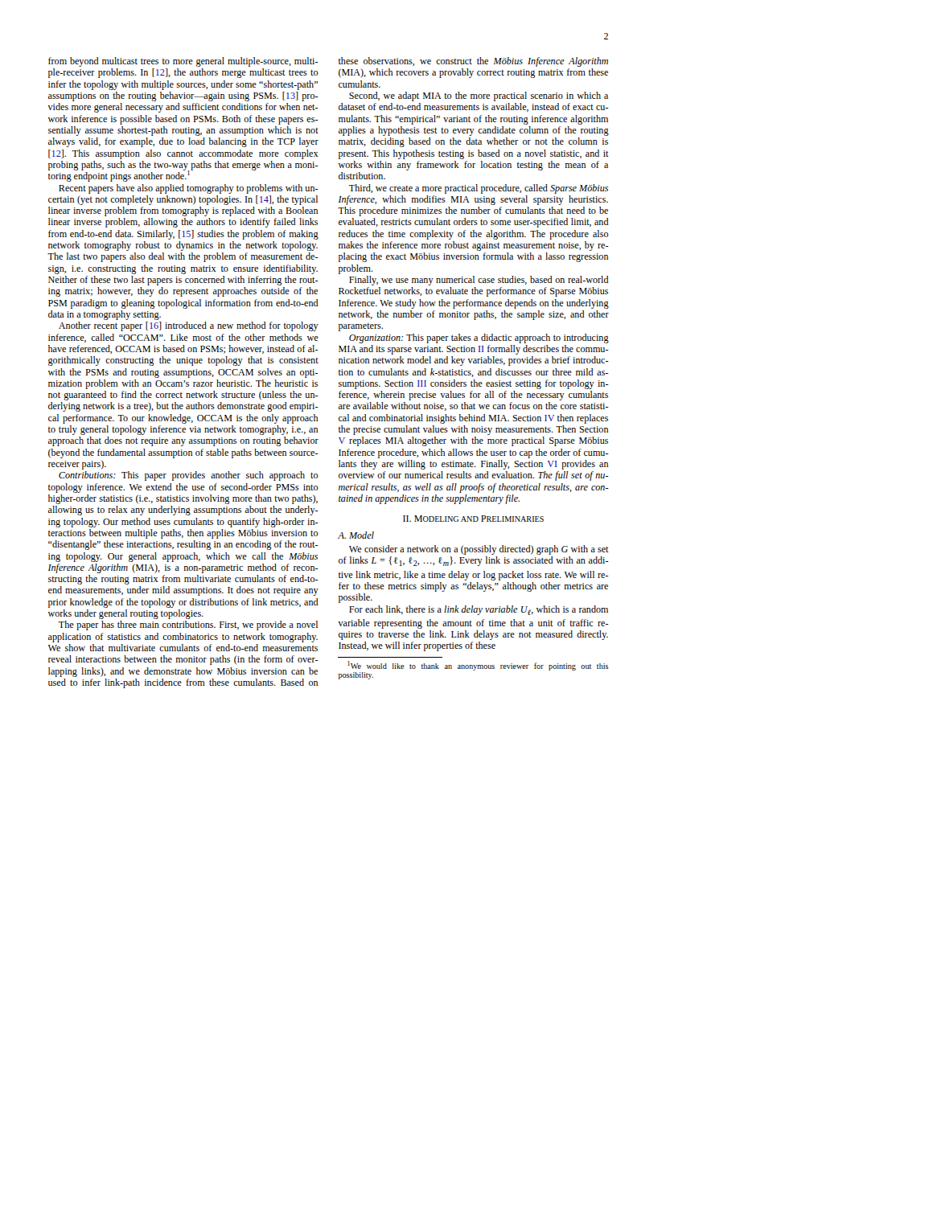2
from beyond multicast trees to more general multiple-source, multiple-receiver problems. In [12], the authors merge multicast trees to infer the topology with multiple sources, under some “shortest-path” assumptions on the routing behavior—again using PSMs. [13] provides more general necessary and sufficient conditions for when network inference is possible based on PSMs. Both of these papers essentially assume shortest-path routing, an assumption which is not always valid, for example, due to load balancing in the TCP layer [12]. This assumption also cannot accommodate more complex probing paths, such as the two-way paths that emerge when a monitoring endpoint pings another node.1
Recent papers have also applied tomography to problems with uncertain (yet not completely unknown) topologies. In [14], the typical linear inverse problem from tomography is replaced with a Boolean linear inverse problem, allowing the authors to identify failed links from end-to-end data. Similarly, [15] studies the problem of making network tomography robust to dynamics in the network topology. The last two papers also deal with the problem of measurement design, i.e. constructing the routing matrix to ensure identifiability. Neither of these two last papers is concerned with inferring the routing matrix; however, they do represent approaches outside of the PSM paradigm to gleaning topological information from end-to-end data in a tomography setting.
Another recent paper [16] introduced a new method for topology inference, called “OCCAM”. Like most of the other methods we have referenced, OCCAM is based on PSMs; however, instead of algorithmically constructing the unique topology that is consistent with the PSMs and routing assumptions, OCCAM solves an optimization problem with an Occam’s razor heuristic. The heuristic is not guaranteed to find the correct network structure (unless the underlying network is a tree), but the authors demonstrate good empirical performance. To our knowledge, OCCAM is the only approach to truly general topology inference via network tomography, i.e., an approach that does not require any assumptions on routing behavior (beyond the fundamental assumption of stable paths between source-receiver pairs).
Contributions: This paper provides another such approach to topology inference. We extend the use of second-order PMSs into higher-order statistics (i.e., statistics involving more than two paths), allowing us to relax any underlying assumptions about the underlying topology. Our method uses cumulants to quantify high-order interactions between multiple paths, then applies Möbius inversion to “disentangle” these interactions, resulting in an encoding of the routing topology. Our general approach, which we call the Möbius Inference Algorithm (MIA), is a non-parametric method of reconstructing the routing matrix from multivariate cumulants of end-to-end measurements, under mild assumptions. It does not require any prior knowledge of the topology or distributions of link metrics, and works under general routing topologies.
The paper has three main contributions. First, we provide a novel application of statistics and combinatorics to network tomography. We show that multivariate cumulants of end-to-end measurements reveal interactions between the monitor paths (in the form of overlapping links), and we demonstrate how Möbius inversion can be used to infer link-path incidence from these cumulants. Based on these observations, we construct the Möbius Inference Algorithm (MIA), which recovers a provably correct routing matrix from these cumulants.
Second, we adapt MIA to the more practical scenario in which a dataset of end-to-end measurements is available, instead of exact cumulants. This “empirical” variant of the routing inference algorithm applies a hypothesis test to every candidate column of the routing matrix, deciding based on the data whether or not the column is present. This hypothesis testing is based on a novel statistic, and it works within any framework for location testing the mean of a distribution.
Third, we create a more practical procedure, called Sparse Möbius Inference, which modifies MIA using several sparsity heuristics. This procedure minimizes the number of cumulants that need to be evaluated, restricts cumulant orders to some user-specified limit, and reduces the time complexity of the algorithm. The procedure also makes the inference more robust against measurement noise, by replacing the exact Möbius inversion formula with a lasso regression problem.
Finally, we use many numerical case studies, based on real-world Rocketfuel networks, to evaluate the performance of Sparse Möbius Inference. We study how the performance depends on the underlying network, the number of monitor paths, the sample size, and other parameters.
Organization: This paper takes a didactic approach to introducing MIA and its sparse variant. Section II formally describes the communication network model and key variables, provides a brief introduction to cumulants and k-statistics, and discusses our three mild assumptions. Section III considers the easiest setting for topology inference, wherein precise values for all of the necessary cumulants are available without noise, so that we can focus on the core statistical and combinatorial insights behind MIA. Section IV then replaces the precise cumulant values with noisy measurements. Then Section V replaces MIA altogether with the more practical Sparse Möbius Inference procedure, which allows the user to cap the order of cumulants they are willing to estimate. Finally, Section VI provides an overview of our numerical results and evaluation. The full set of numerical results, as well as all proofs of theoretical results, are contained in appendices in the supplementary file.
II. MODELING AND PRELIMINARIES
A. Model
We consider a network on a (possibly directed) graph G with a set of links L = {ℓ1, ℓ2, …, ℓm}. Every link is associated with an additive link metric, like a time delay or log packet loss rate. We will refer to these metrics simply as “delays,” although other metrics are possible.
For each link, there is a link delay variable Uℓ, which is a random variable representing the amount of time that a unit of traffic requires to traverse the link. Link delays are not measured directly. Instead, we will infer properties of these
1We would like to thank an anonymous reviewer for pointing out this possibility.